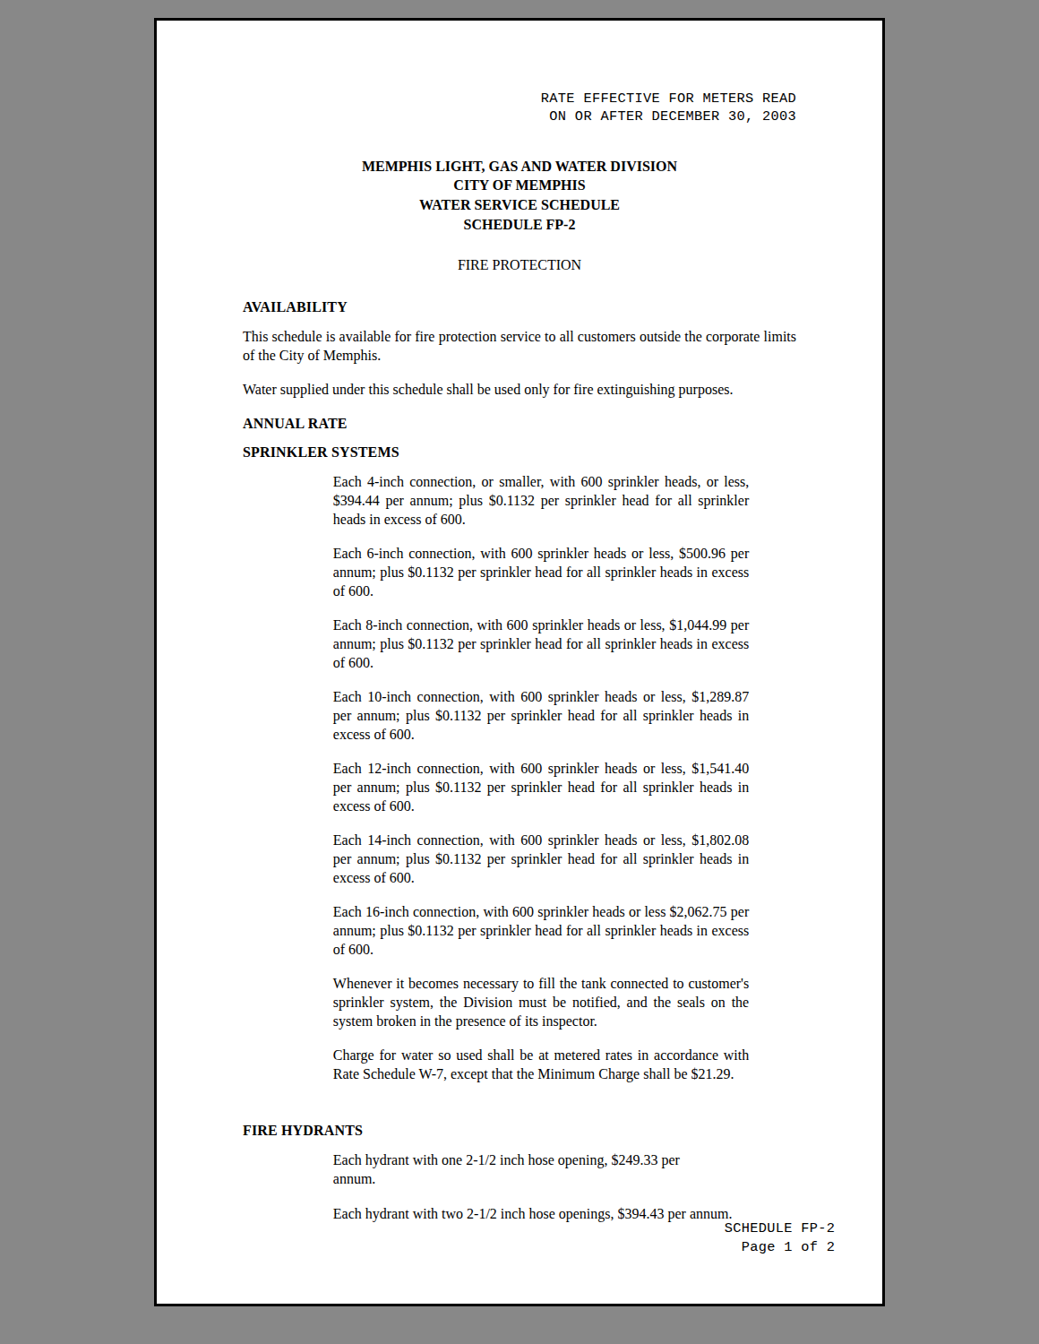RATE EFFECTIVE FOR METERS READ
ON OR AFTER DECEMBER 30, 2003
MEMPHIS LIGHT, GAS AND WATER DIVISION
CITY OF MEMPHIS
WATER SERVICE SCHEDULE
SCHEDULE FP-2
FIRE PROTECTION
AVAILABILITY
This schedule is available for fire protection service to all customers outside the corporate limits of the City of Memphis.
Water supplied under this schedule shall be used only for fire extinguishing purposes.
ANNUAL RATE
SPRINKLER SYSTEMS
Each 4-inch connection, or smaller, with 600 sprinkler heads, or less, $394.44 per annum; plus $0.1132 per sprinkler head for all sprinkler heads in excess of 600.
Each 6-inch connection, with 600 sprinkler heads or less, $500.96 per annum; plus $0.1132 per sprinkler head for all sprinkler heads in excess of 600.
Each 8-inch connection, with 600 sprinkler heads or less, $1,044.99 per annum; plus $0.1132 per sprinkler head for all sprinkler heads in excess of 600.
Each 10-inch connection, with 600 sprinkler heads or less, $1,289.87 per annum; plus $0.1132 per sprinkler head for all sprinkler heads in excess of 600.
Each 12-inch connection, with 600 sprinkler heads or less, $1,541.40 per annum; plus $0.1132 per sprinkler head for all sprinkler heads in excess of 600.
Each 14-inch connection, with 600 sprinkler heads or less, $1,802.08 per annum; plus $0.1132 per sprinkler head for all sprinkler heads in excess of 600.
Each 16-inch connection, with 600 sprinkler heads or less $2,062.75 per annum; plus $0.1132 per sprinkler head for all sprinkler heads in excess of 600.
Whenever it becomes necessary to fill the tank connected to customer's sprinkler system, the Division must be notified, and the seals on the system broken in the presence of its inspector.
Charge for water so used shall be at metered rates in accordance with Rate Schedule W-7, except that the Minimum Charge shall be $21.29.
FIRE HYDRANTS
Each hydrant with one 2-1/2 inch hose opening, $249.33 per
annum.
Each hydrant with two 2-1/2 inch hose openings, $394.43 per annum.
SCHEDULE FP-2
Page 1 of 2